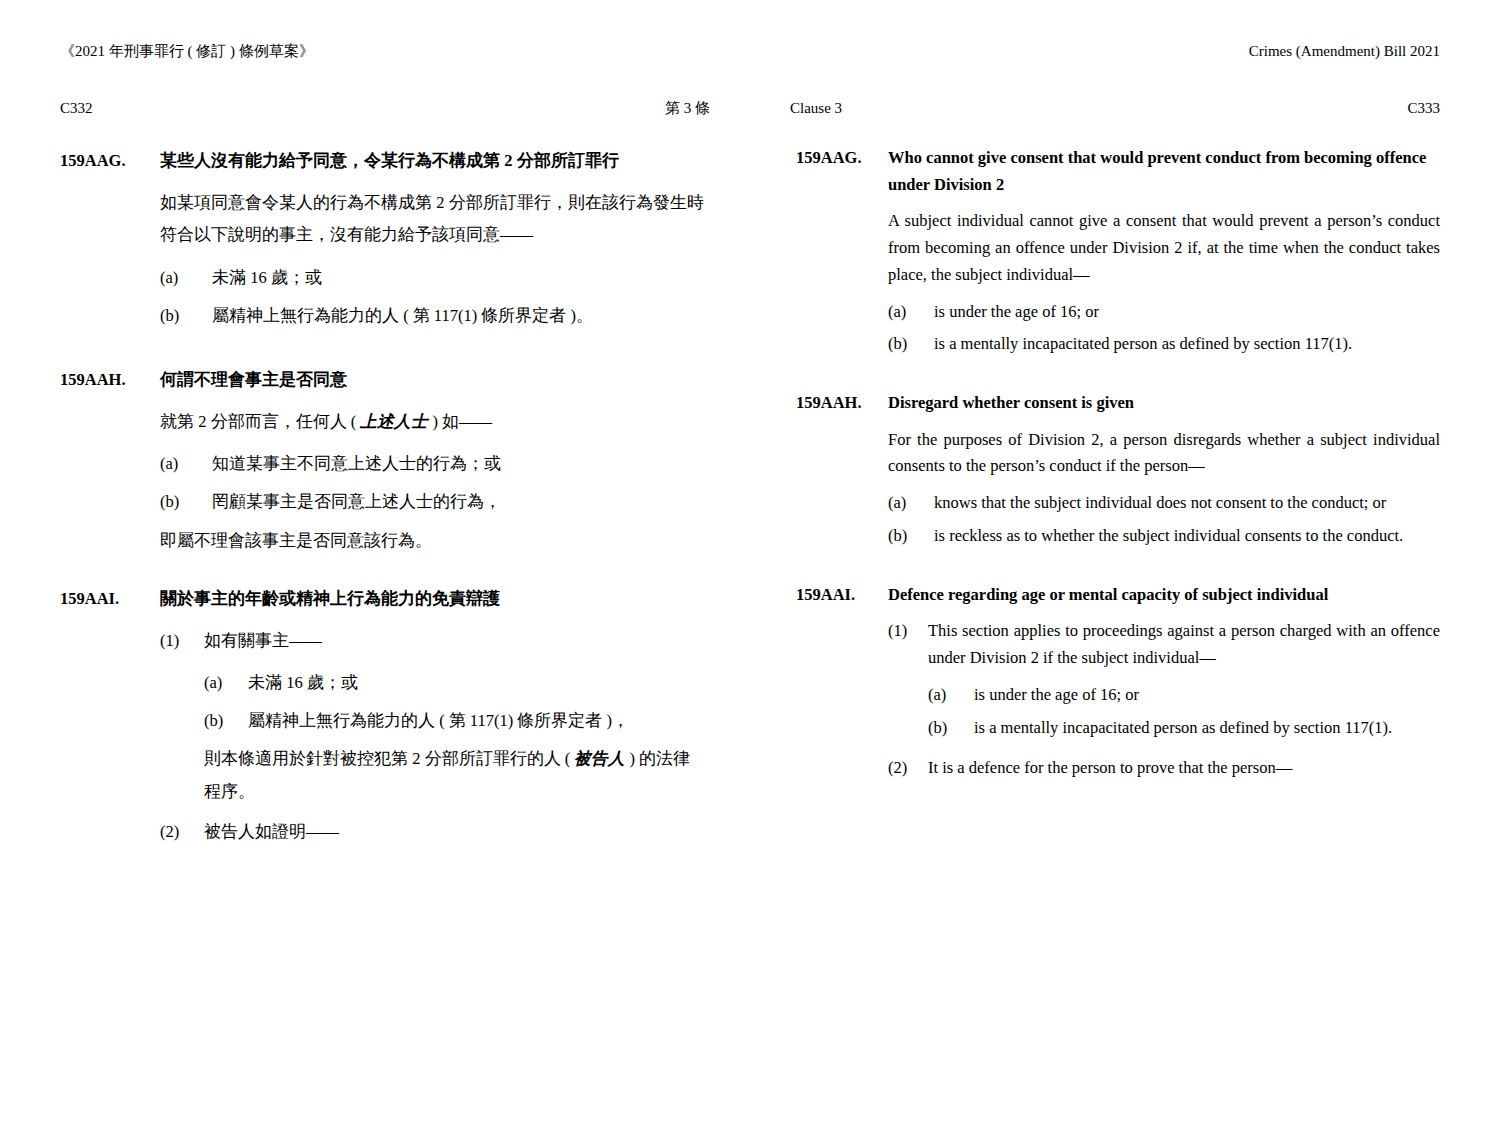《2021 年刑事罪行 ( 修訂 ) 條例草案》
Crimes (Amendment) Bill 2021
C332 第 3 條
Clause 3 C333
159AAG.
某些人沒有能力給予同意，令某行為不構成第 2 分部所訂罪行
如某項同意會令某人的行為不構成第 2 分部所訂罪行，則在該行為發生時符合以下說明的事主，沒有能力給予該項同意——
(a)
未滿 16 歲；或
(b)
屬精神上無行為能力的人 ( 第 117(1) 條所界定者 )。
159AAH.
何謂不理會事主是否同意
就第 2 分部而言，任何人 ( 上述人士 ) 如——
(a)
知道某事主不同意上述人士的行為；或
(b)
罔顧某事主是否同意上述人士的行為，
即屬不理會該事主是否同意該行為。
159AAI.
關於事主的年齡或精神上行為能力的免責辯護
(1)
如有關事主——
(a)
未滿 16 歲；或
(b)
屬精神上無行為能力的人 ( 第 117(1) 條所界定者 )，
則本條適用於針對被控犯第 2 分部所訂罪行的人 ( 被告人 ) 的法律程序。
(2)
被告人如證明——
159AAG.
Who cannot give consent that would prevent conduct from becoming offence under Division 2
A subject individual cannot give a consent that would prevent a person’s conduct from becoming an offence under Division 2 if, at the time when the conduct takes place, the subject individual—
(a)
is under the age of 16; or
(b)
is a mentally incapacitated person as defined by section 117(1).
159AAH.
Disregard whether consent is given
For the purposes of Division 2, a person disregards whether a subject individual consents to the person’s conduct if the person—
(a)
knows that the subject individual does not consent to the conduct; or
(b)
is reckless as to whether the subject individual consents to the conduct.
159AAI.
Defence regarding age or mental capacity of subject individual
(1)
This section applies to proceedings against a person charged with an offence under Division 2 if the subject individual—
(a)
is under the age of 16; or
(b)
is a mentally incapacitated person as defined by section 117(1).
(2)
It is a defence for the person to prove that the person—